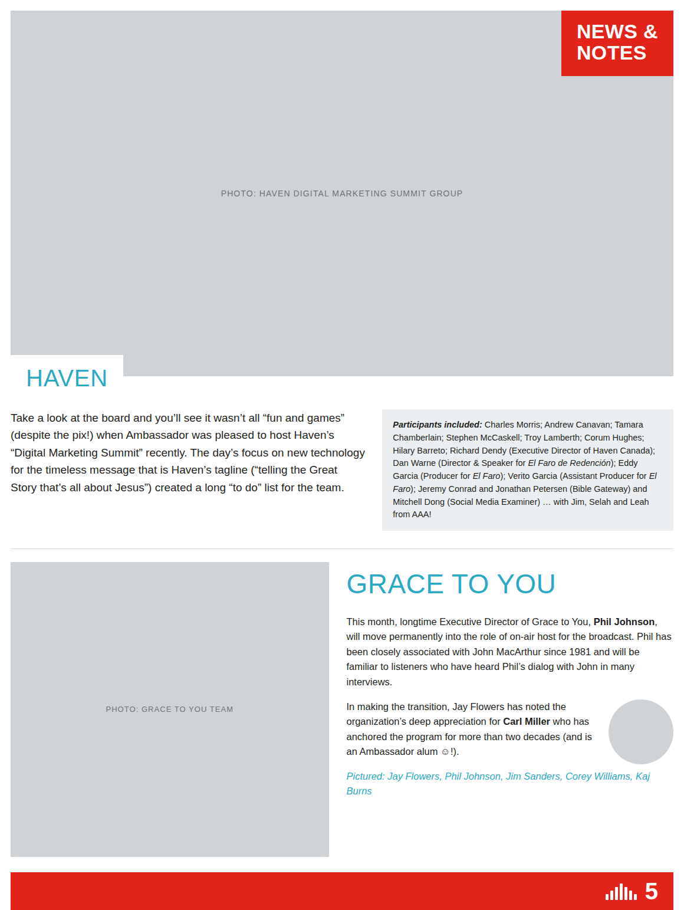Photo: Haven Digital Marketing Summit group
News &
Notes
HAVEN
Take a look at the board and you’ll see it wasn’t all “fun and games” (despite the pix!) when Ambassador was pleased to host Haven’s “Digital Marketing Summit” recently. The day’s focus on new technology for the timeless message that is Haven’s tagline (“telling the Great Story that’s all about Jesus”) created a long “to do” list for the team.
Participants included: Charles Morris; Andrew Canavan; Tamara Chamberlain; Stephen McCaskell; Troy Lamberth; Corum Hughes; Hilary Barreto; Richard Dendy (Executive Director of Haven Canada); Dan Warne (Director & Speaker for El Faro de Redención); Eddy Garcia (Producer for El Faro); Verito Garcia (Assistant Producer for El Faro); Jeremy Conrad and Jonathan Petersen (Bible Gateway) and Mitchell Dong (Social Media Examiner) … with Jim, Selah and Leah from AAA!
Photo: Grace to You team
GRACE TO YOU
This month, longtime Executive Director of Grace to You, Phil Johnson, will move permanently into the role of on-air host for the broadcast. Phil has been closely associated with John MacArthur since 1981 and will be familiar to listeners who have heard Phil’s dialog with John in many interviews.
In making the transition, Jay Flowers has noted the organization’s deep appreciation for Carl Miller who has anchored the program for more than two decades (and is an Ambassador alum ☺!).
Pictured: Jay Flowers, Phil Johnson, Jim Sanders, Corey Williams, Kaj Burns
5